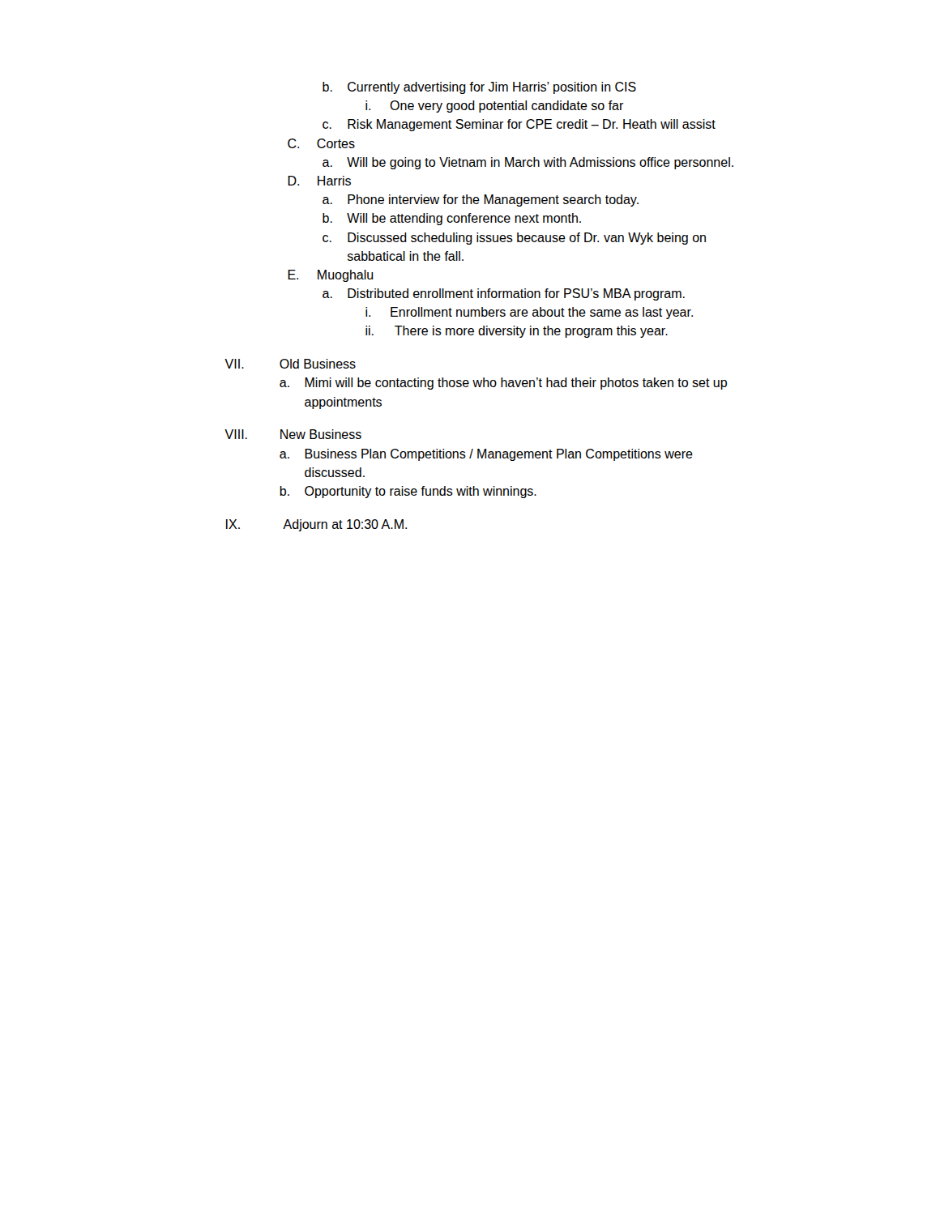b. Currently advertising for Jim Harris’ position in CIS
i. One very good potential candidate so far
c. Risk Management Seminar for CPE credit – Dr. Heath will assist
C. Cortes
a. Will be going to Vietnam in March with Admissions office personnel.
D. Harris
a. Phone interview for the Management search today.
b. Will be attending conference next month.
c. Discussed scheduling issues because of Dr. van Wyk being on sabbatical in the fall.
E. Muoghalu
a. Distributed enrollment information for PSU’s MBA program.
i. Enrollment numbers are about the same as last year.
ii. There is more diversity in the program this year.
VII.
Old Business
a. Mimi will be contacting those who haven’t had their photos taken to set up appointments
VIII.
New Business
a. Business Plan Competitions / Management Plan Competitions were discussed.
b. Opportunity to raise funds with winnings.
IX.
Adjourn at 10:30 A.M.